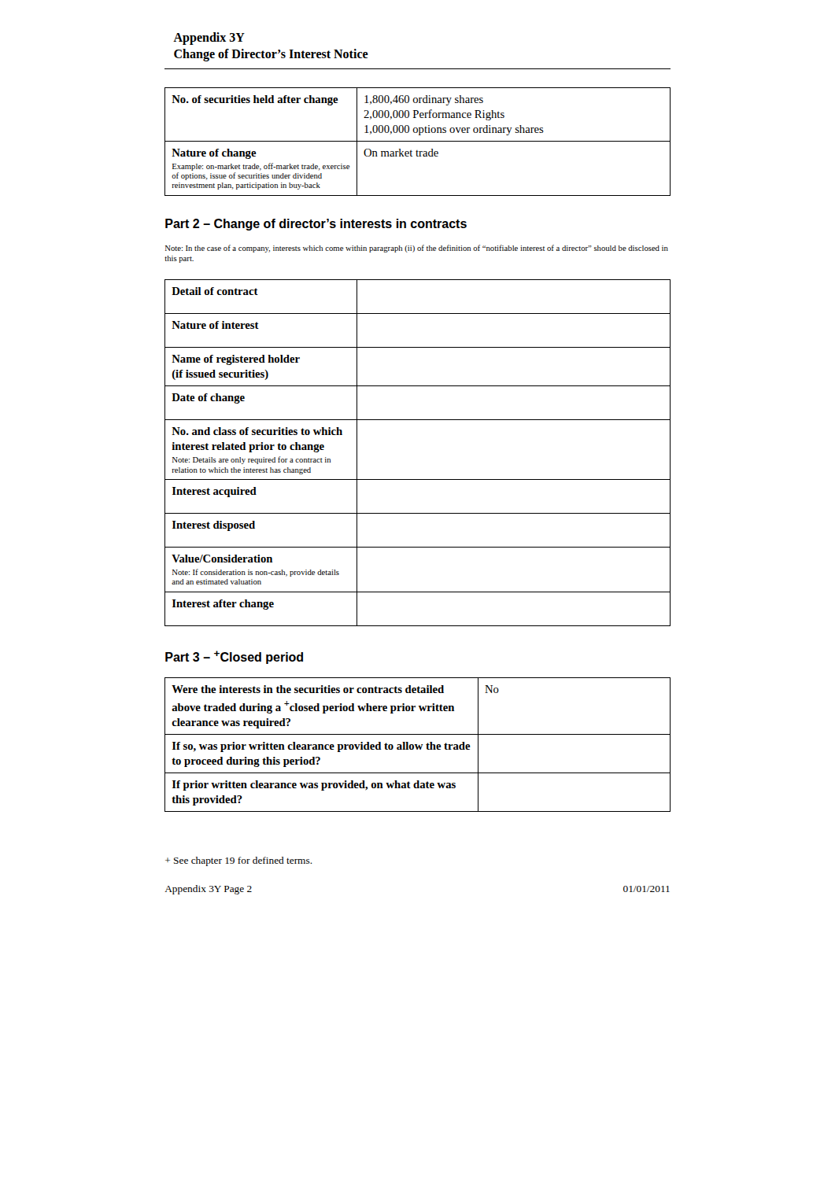Appendix 3Y
Change of Director’s Interest Notice
| No. of securities held after change | 1,800,460 ordinary shares 2,000,000 Performance Rights 1,000,000 options over ordinary shares |
| Nature of change Example: on-market trade, off-market trade, exercise of options, issue of securities under dividend reinvestment plan, participation in buy-back | On market trade |
Part 2 – Change of director’s interests in contracts
Note: In the case of a company, interests which come within paragraph (ii) of the definition of “notifiable interest of a director” should be disclosed in this part.
| Detail of contract | |
| Nature of interest | |
| Name of registered holder (if issued securities) | |
| Date of change | |
| No. and class of securities to which interest related prior to change Note: Details are only required for a contract in relation to which the interest has changed | |
| Interest acquired | |
| Interest disposed | |
| Value/Consideration Note: If consideration is non-cash, provide details and an estimated valuation | |
| Interest after change | |
Part 3 – +Closed period
| Were the interests in the securities or contracts detailed above traded during a + closed period where prior written clearance was required? | No |
| If so, was prior written clearance provided to allow the trade to proceed during this period? | |
| If prior written clearance was provided, on what date was this provided? | |
+ See chapter 19 for defined terms.
Appendix 3Y Page 2 01/01/2011